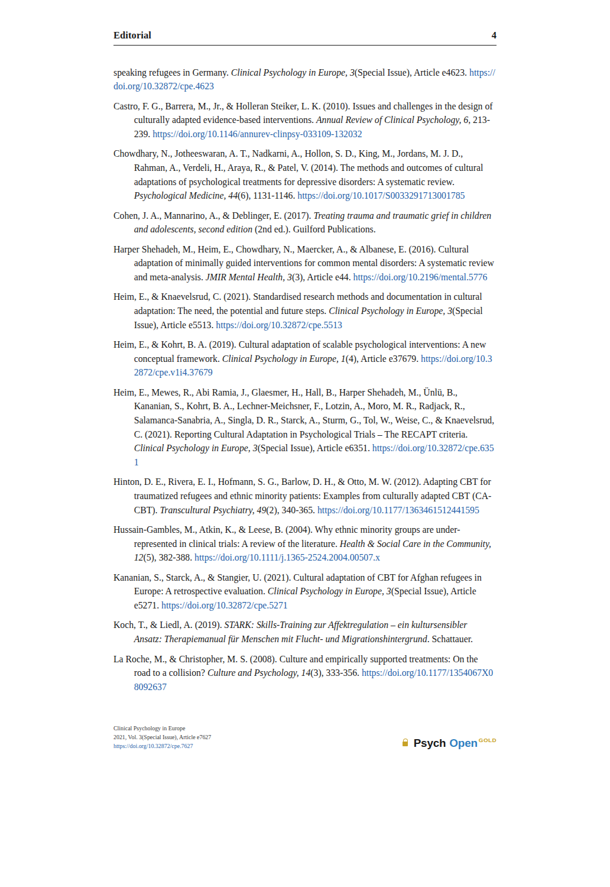Editorial 4
speaking refugees in Germany. Clinical Psychology in Europe, 3(Special Issue), Article e4623. https://doi.org/10.32872/cpe.4623
Castro, F. G., Barrera, M., Jr., & Holleran Steiker, L. K. (2010). Issues and challenges in the design of culturally adapted evidence-based interventions. Annual Review of Clinical Psychology, 6, 213-239. https://doi.org/10.1146/annurev-clinpsy-033109-132032
Chowdhary, N., Jotheeswaran, A. T., Nadkarni, A., Hollon, S. D., King, M., Jordans, M. J. D., Rahman, A., Verdeli, H., Araya, R., & Patel, V. (2014). The methods and outcomes of cultural adaptations of psychological treatments for depressive disorders: A systematic review. Psychological Medicine, 44(6), 1131-1146. https://doi.org/10.1017/S0033291713001785
Cohen, J. A., Mannarino, A., & Deblinger, E. (2017). Treating trauma and traumatic grief in children and adolescents, second edition (2nd ed.). Guilford Publications.
Harper Shehadeh, M., Heim, E., Chowdhary, N., Maercker, A., & Albanese, E. (2016). Cultural adaptation of minimally guided interventions for common mental disorders: A systematic review and meta-analysis. JMIR Mental Health, 3(3), Article e44. https://doi.org/10.2196/mental.5776
Heim, E., & Knaevelsrud, C. (2021). Standardised research methods and documentation in cultural adaptation: The need, the potential and future steps. Clinical Psychology in Europe, 3(Special Issue), Article e5513. https://doi.org/10.32872/cpe.5513
Heim, E., & Kohrt, B. A. (2019). Cultural adaptation of scalable psychological interventions: A new conceptual framework. Clinical Psychology in Europe, 1(4), Article e37679. https://doi.org/10.32872/cpe.v1i4.37679
Heim, E., Mewes, R., Abi Ramia, J., Glaesmer, H., Hall, B., Harper Shehadeh, M., Ünlü, B., Kananian, S., Kohrt, B. A., Lechner-Meichsner, F., Lotzin, A., Moro, M. R., Radjack, R., Salamanca-Sanabria, A., Singla, D. R., Starck, A., Sturm, G., Tol, W., Weise, C., & Knaevelsrud, C. (2021). Reporting Cultural Adaptation in Psychological Trials – The RECAPT criteria. Clinical Psychology in Europe, 3(Special Issue), Article e6351. https://doi.org/10.32872/cpe.6351
Hinton, D. E., Rivera, E. I., Hofmann, S. G., Barlow, D. H., & Otto, M. W. (2012). Adapting CBT for traumatized refugees and ethnic minority patients: Examples from culturally adapted CBT (CA-CBT). Transcultural Psychiatry, 49(2), 340-365. https://doi.org/10.1177/1363461512441595
Hussain-Gambles, M., Atkin, K., & Leese, B. (2004). Why ethnic minority groups are under-represented in clinical trials: A review of the literature. Health & Social Care in the Community, 12(5), 382-388. https://doi.org/10.1111/j.1365-2524.2004.00507.x
Kananian, S., Starck, A., & Stangier, U. (2021). Cultural adaptation of CBT for Afghan refugees in Europe: A retrospective evaluation. Clinical Psychology in Europe, 3(Special Issue), Article e5271. https://doi.org/10.32872/cpe.5271
Koch, T., & Liedl, A. (2019). STARK: Skills-Training zur Affektregulation – ein kultursensibler Ansatz: Therapiemanual für Menschen mit Flucht- und Migrationshintergrund. Schattauer.
La Roche, M., & Christopher, M. S. (2008). Culture and empirically supported treatments: On the road to a collision? Culture and Psychology, 14(3), 333-356. https://doi.org/10.1177/1354067X08092637
Clinical Psychology in Europe
2021, Vol. 3(Special Issue), Article e7627
https://doi.org/10.32872/cpe.7627
Psych Open GOLD